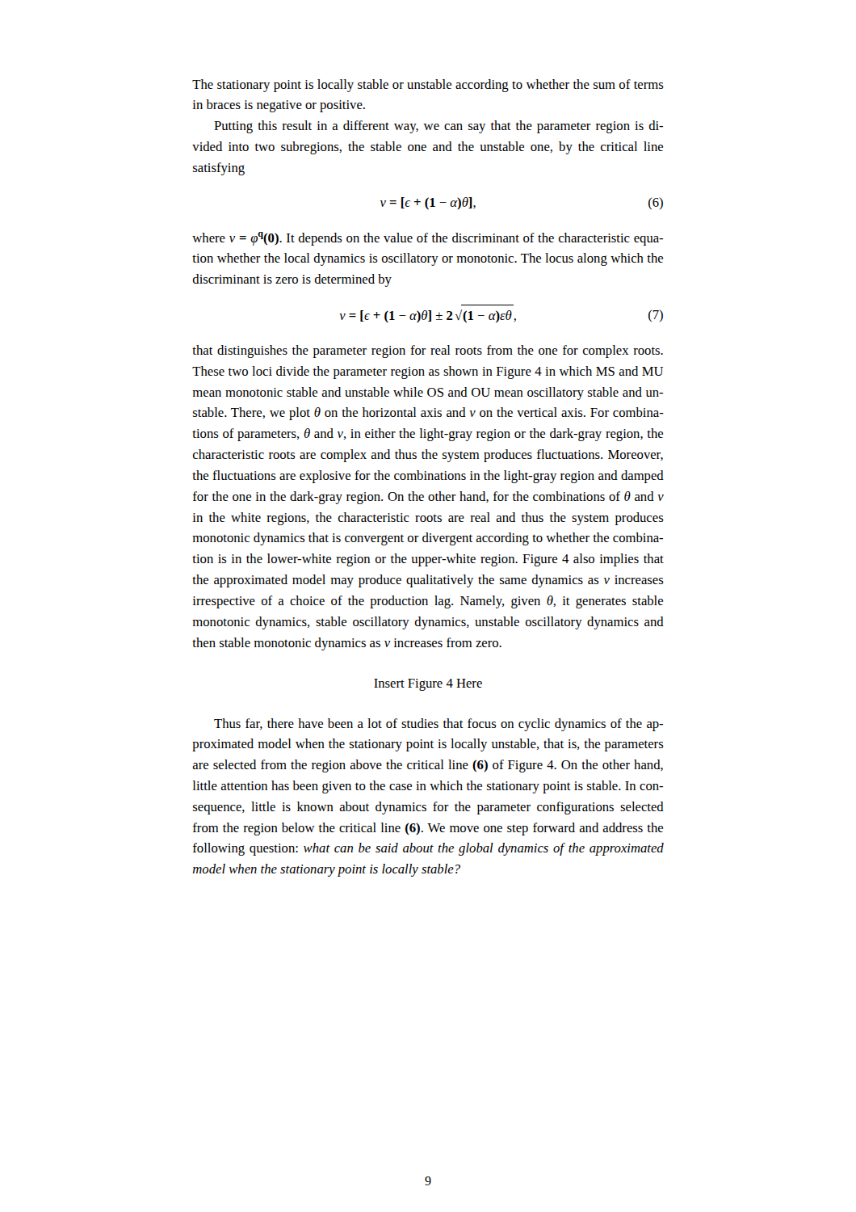The stationary point is locally stable or unstable according to whether the sum of terms in braces is negative or positive.
Putting this result in a different way, we can say that the parameter region is divided into two subregions, the stable one and the unstable one, by the critical line satisfying
v = [ϵ + (1 − α) θ],
(6)
where v = φq(0). It depends on the value of the discriminant of the characteristic equation whether the local dynamics is oscillatory or monotonic. The locus along which the discriminant is zero is determined by
v = [ϵ + (1 − α) θ] ± 2√(1 − α) εθ,
(7)
that distinguishes the parameter region for real roots from the one for complex roots. These two loci divide the parameter region as shown in Figure 4 in which MS and MU mean monotonic stable and unstable while OS and OU mean oscillatory stable and unstable. There, we plot θ on the horizontal axis and v on the vertical axis. For combinations of parameters, θ and v, in either the light-gray region or the dark-gray region, the characteristic roots are complex and thus the system produces fluctuations. Moreover, the fluctuations are explosive for the combinations in the light-gray region and damped for the one in the dark-gray region. On the other hand, for the combinations of θ and v in the white regions, the characteristic roots are real and thus the system produces monotonic dynamics that is convergent or divergent according to whether the combination is in the lower-white region or the upper-white region. Figure 4 also implies that the approximated model may produce qualitatively the same dynamics as v increases irrespective of a choice of the production lag. Namely, given θ, it generates stable monotonic dynamics, stable oscillatory dynamics, unstable oscillatory dynamics and then stable monotonic dynamics as v increases from zero.
Insert Figure 4 Here
Thus far, there have been a lot of studies that focus on cyclic dynamics of the approximated model when the stationary point is locally unstable, that is, the parameters are selected from the region above the critical line (6) of Figure 4. On the other hand, little attention has been given to the case in which the stationary point is stable. In consequence, little is known about dynamics for the parameter configurations selected from the region below the critical line (6). We move one step forward and address the following question: what can be said about the global dynamics of the approximated model when the stationary point is locally stable?
9